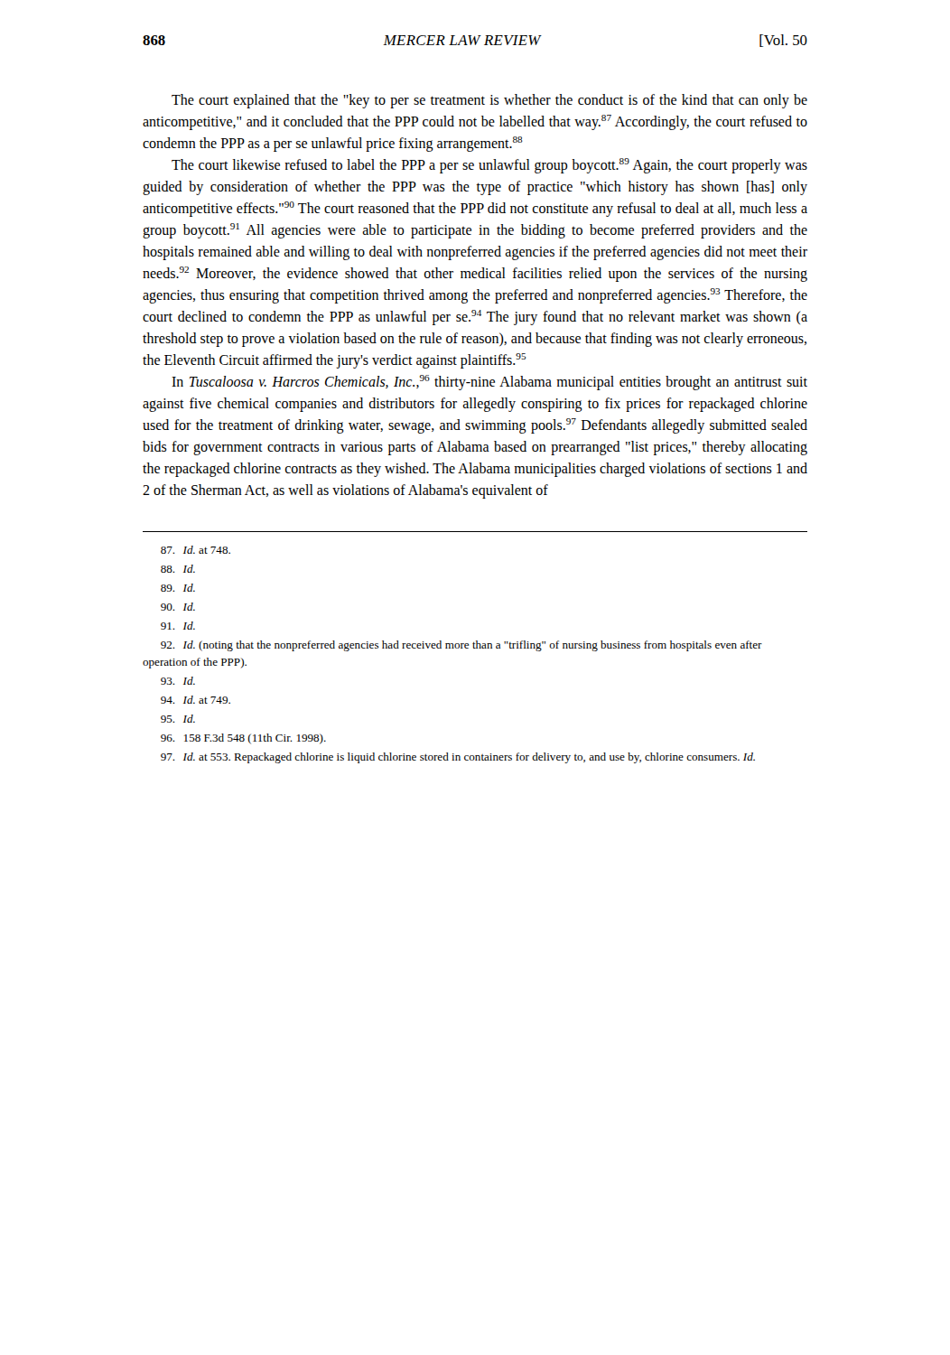868 MERCER LAW REVIEW [Vol. 50
The court explained that the "key to per se treatment is whether the conduct is of the kind that can only be anticompetitive," and it concluded that the PPP could not be labelled that way.87 Accordingly, the court refused to condemn the PPP as a per se unlawful price fixing arrangement.88
The court likewise refused to label the PPP a per se unlawful group boycott.89 Again, the court properly was guided by consideration of whether the PPP was the type of practice "which history has shown [has] only anticompetitive effects."90 The court reasoned that the PPP did not constitute any refusal to deal at all, much less a group boycott.91 All agencies were able to participate in the bidding to become preferred providers and the hospitals remained able and willing to deal with nonpreferred agencies if the preferred agencies did not meet their needs.92 Moreover, the evidence showed that other medical facilities relied upon the services of the nursing agencies, thus ensuring that competition thrived among the preferred and nonpreferred agencies.93 Therefore, the court declined to condemn the PPP as unlawful per se.94 The jury found that no relevant market was shown (a threshold step to prove a violation based on the rule of reason), and because that finding was not clearly erroneous, the Eleventh Circuit affirmed the jury's verdict against plaintiffs.95
In Tuscaloosa v. Harcros Chemicals, Inc.,96 thirty-nine Alabama municipal entities brought an antitrust suit against five chemical companies and distributors for allegedly conspiring to fix prices for repackaged chlorine used for the treatment of drinking water, sewage, and swimming pools.97 Defendants allegedly submitted sealed bids for government contracts in various parts of Alabama based on prearranged "list prices," thereby allocating the repackaged chlorine contracts as they wished. The Alabama municipalities charged violations of sections 1 and 2 of the Sherman Act, as well as violations of Alabama's equivalent of
87. Id. at 748.
88. Id.
89. Id.
90. Id.
91. Id.
92. Id. (noting that the nonpreferred agencies had received more than a "trifling" of nursing business from hospitals even after operation of the PPP).
93. Id.
94. Id. at 749.
95. Id.
96. 158 F.3d 548 (11th Cir. 1998).
97. Id. at 553. Repackaged chlorine is liquid chlorine stored in containers for delivery to, and use by, chlorine consumers. Id.